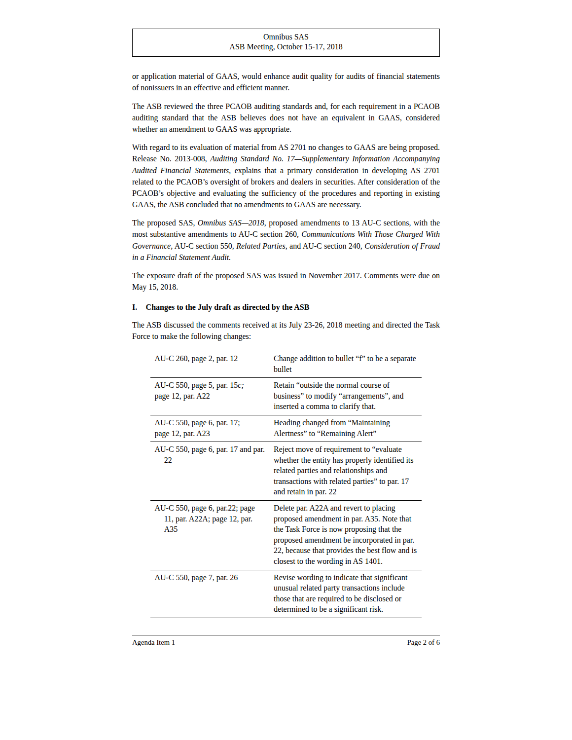Omnibus SAS
ASB Meeting, October 15-17, 2018
or application material of GAAS, would enhance audit quality for audits of financial statements of nonissuers in an effective and efficient manner.
The ASB reviewed the three PCAOB auditing standards and, for each requirement in a PCAOB auditing standard that the ASB believes does not have an equivalent in GAAS, considered whether an amendment to GAAS was appropriate.
With regard to its evaluation of material from AS 2701 no changes to GAAS are being proposed. Release No. 2013-008, Auditing Standard No. 17—Supplementary Information Accompanying Audited Financial Statements, explains that a primary consideration in developing AS 2701 related to the PCAOB’s oversight of brokers and dealers in securities. After consideration of the PCAOB’s objective and evaluating the sufficiency of the procedures and reporting in existing GAAS, the ASB concluded that no amendments to GAAS are necessary.
The proposed SAS, Omnibus SAS—2018, proposed amendments to 13 AU-C sections, with the most substantive amendments to AU-C section 260, Communications With Those Charged With Governance, AU-C section 550, Related Parties, and AU-C section 240, Consideration of Fraud in a Financial Statement Audit.
The exposure draft of the proposed SAS was issued in November 2017. Comments were due on May 15, 2018.
I. Changes to the July draft as directed by the ASB
The ASB discussed the comments received at its July 23-26, 2018 meeting and directed the Task Force to make the following changes:
| AU-C 260, page 2, par. 12 | Change addition to bullet “f” to be a separate bullet |
| AU-C 550, page 5, par. 15 c; page 12, par. A22 | Retain “outside the normal course of business” to modify “arrangements”, and inserted a comma to clarify that. |
| AU-C 550, page 6, par. 17; page 12, par. A23 | Heading changed from “Maintaining Alertness” to “Remaining Alert” |
| AU-C 550, page 6, par. 17 and par. 22 | Reject move of requirement to “evaluate whether the entity has properly identified its related parties and relationships and transactions with related parties” to par. 17 and retain in par. 22 |
| AU-C 550, page 6, par.22; page 11, par. A22A; page 12, par. A35 | Delete par. A22A and revert to placing proposed amendment in par. A35. Note that the Task Force is now proposing that the proposed amendment be incorporated in par. 22, because that provides the best flow and is closest to the wording in AS 1401. |
| AU-C 550, page 7, par. 26 | Revise wording to indicate that significant unusual related party transactions include those that are required to be disclosed or determined to be a significant risk. |
Agenda Item 1 Page 2 of 6